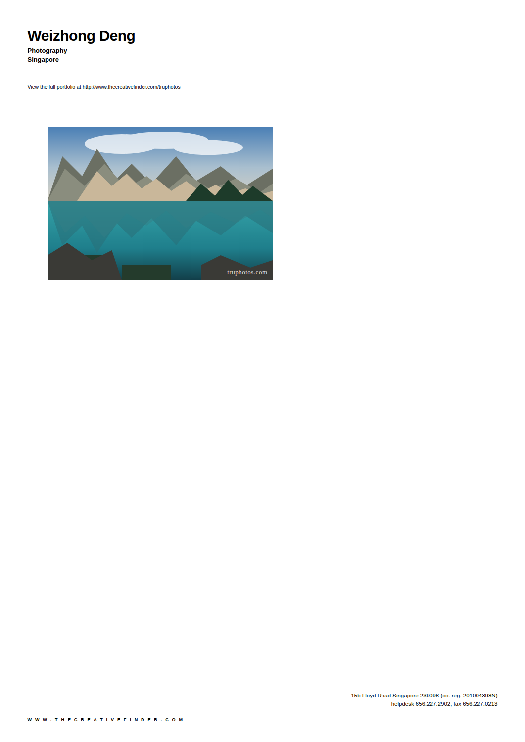Weizhong Deng
Photography
Singapore
View the full portfolio at http://www.thecreativefinder.com/truphotos
truphotos.com
15b Lloyd Road Singapore 239098 (co. reg. 201004398N)
helpdesk 656.227.2902, fax 656.227.0213
W W W . T H E C R E A T I V E F I N D E R . C O M